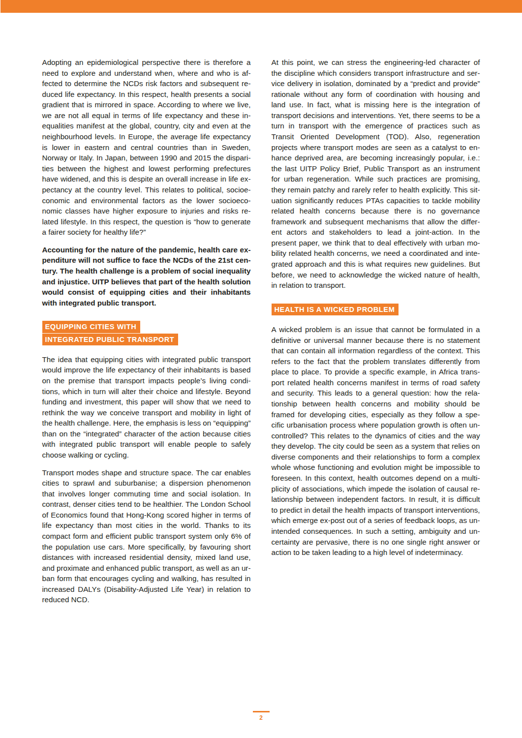Adopting an epidemiological perspective there is therefore a need to explore and understand when, where and who is affected to determine the NCDs risk factors and subsequent reduced life expectancy. In this respect, health presents a social gradient that is mirrored in space. According to where we live, we are not all equal in terms of life expectancy and these inequalities manifest at the global, country, city and even at the neighbourhood levels. In Europe, the average life expectancy is lower in eastern and central countries than in Sweden, Norway or Italy. In Japan, between 1990 and 2015 the disparities between the highest and lowest performing prefectures have widened, and this is despite an overall increase in life expectancy at the country level. This relates to political, socioeconomic and environmental factors as the lower socioeconomic classes have higher exposure to injuries and risks related lifestyle. In this respect, the question is “how to generate a fairer society for healthy life?”
Accounting for the nature of the pandemic, health care expenditure will not suffice to face the NCDs of the 21st century. The health challenge is a problem of social inequality and injustice. UITP believes that part of the health solution would consist of equipping cities and their inhabitants with integrated public transport.
Equipping cities with
integrated public transport
The idea that equipping cities with integrated public transport would improve the life expectancy of their inhabitants is based on the premise that transport impacts people’s living conditions, which in turn will alter their choice and lifestyle. Beyond funding and investment, this paper will show that we need to rethink the way we conceive transport and mobility in light of the health challenge. Here, the emphasis is less on “equipping” than on the “integrated” character of the action because cities with integrated public transport will enable people to safely choose walking or cycling.
Transport modes shape and structure space. The car enables cities to sprawl and suburbanise; a dispersion phenomenon that involves longer commuting time and social isolation. In contrast, denser cities tend to be healthier. The London School of Economics found that Hong-Kong scored higher in terms of life expectancy than most cities in the world. Thanks to its compact form and efficient public transport system only 6% of the population use cars. More specifically, by favouring short distances with increased residential density, mixed land use, and proximate and enhanced public transport, as well as an urban form that encourages cycling and walking, has resulted in increased DALYs (Disability-Adjusted Life Year) in relation to reduced NCD.
At this point, we can stress the engineering-led character of the discipline which considers transport infrastructure and service delivery in isolation, dominated by a “predict and provide” rationale without any form of coordination with housing and land use. In fact, what is missing here is the integration of transport decisions and interventions. Yet, there seems to be a turn in transport with the emergence of practices such as Transit Oriented Development (TOD). Also, regeneration projects where transport modes are seen as a catalyst to enhance deprived area, are becoming increasingly popular, i.e.: the last UITP Policy Brief, Public Transport as an instrument for urban regeneration. While such practices are promising, they remain patchy and rarely refer to health explicitly. This situation significantly reduces PTAs capacities to tackle mobility related health concerns because there is no governance framework and subsequent mechanisms that allow the different actors and stakeholders to lead a joint-action. In the present paper, we think that to deal effectively with urban mobility related health concerns, we need a coordinated and integrated approach and this is what requires new guidelines. But before, we need to acknowledge the wicked nature of health, in relation to transport.
Health is a wicked problem
A wicked problem is an issue that cannot be formulated in a definitive or universal manner because there is no statement that can contain all information regardless of the context. This refers to the fact that the problem translates differently from place to place. To provide a specific example, in Africa transport related health concerns manifest in terms of road safety and security. This leads to a general question: how the relationship between health concerns and mobility should be framed for developing cities, especially as they follow a specific urbanisation process where population growth is often uncontrolled? This relates to the dynamics of cities and the way they develop. The city could be seen as a system that relies on diverse components and their relationships to form a complex whole whose functioning and evolution might be impossible to foreseen. In this context, health outcomes depend on a multiplicity of associations, which impede the isolation of causal relationship between independent factors. In result, it is difficult to predict in detail the health impacts of transport interventions, which emerge ex-post out of a series of feedback loops, as unintended consequences. In such a setting, ambiguity and uncertainty are pervasive, there is no one single right answer or action to be taken leading to a high level of indeterminacy.
2